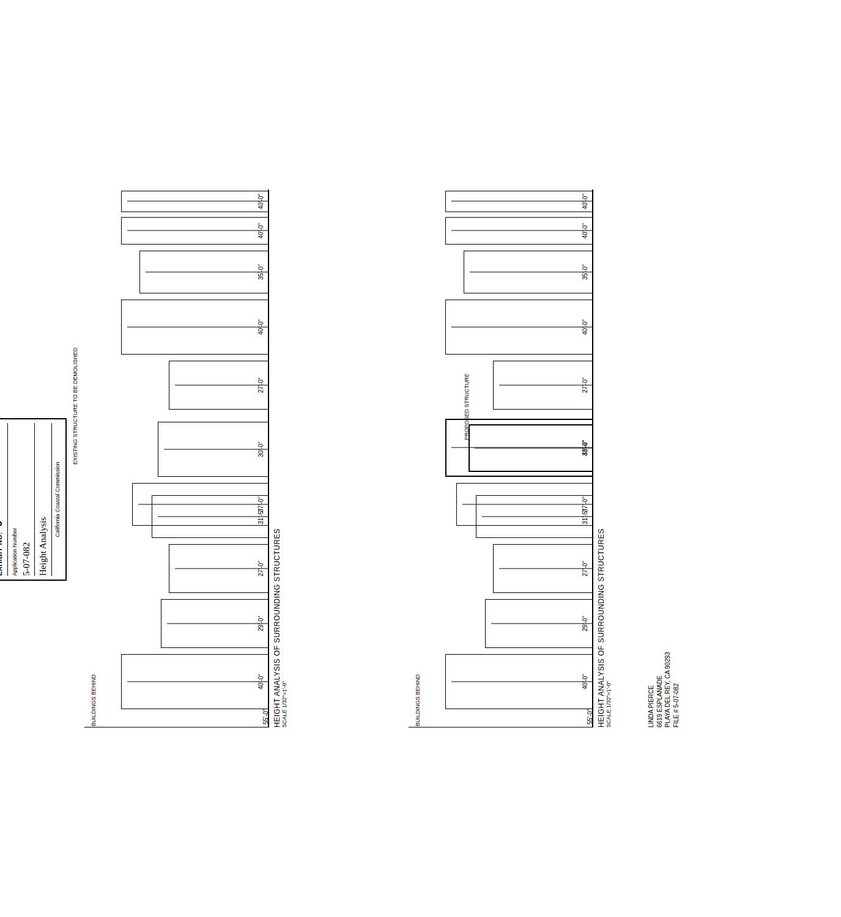EXHIBIT NO. 5
Application Number
5-07-082
Height Analysis
California Coastal Commission
55'-0"
BUILDINGS BEHIND
EXISTING STRUCTURE TO BE DEMOLISHED
40'-0"
29'-0"
27'-0"
31'-5"
37'-0"
30'-0"
27'-0"
40'-0"
35'-0"
40'-0"
40'-0"
HEIGHT ANALYSIS OF SURROUNDING STRUCTURES SCALE 1/32"=1'-0"
55'-0"
BUILDINGS BEHIND
PROPOSED STRUCTURE
40'-0"
29'-0"
27'-0"
31'-5"
37'-0"
40'-0"
33'-6"
27'-0"
40'-0"
35'-0"
40'-0"
40'-0"
HEIGHT ANALYSIS OF SURROUNDING STRUCTURES SCALE 1/32"=1'-0"
LINDA PIERCE
6619 ESPLANADE
PLAYA DEL REY, CA 90293
FILE # 5-07-082